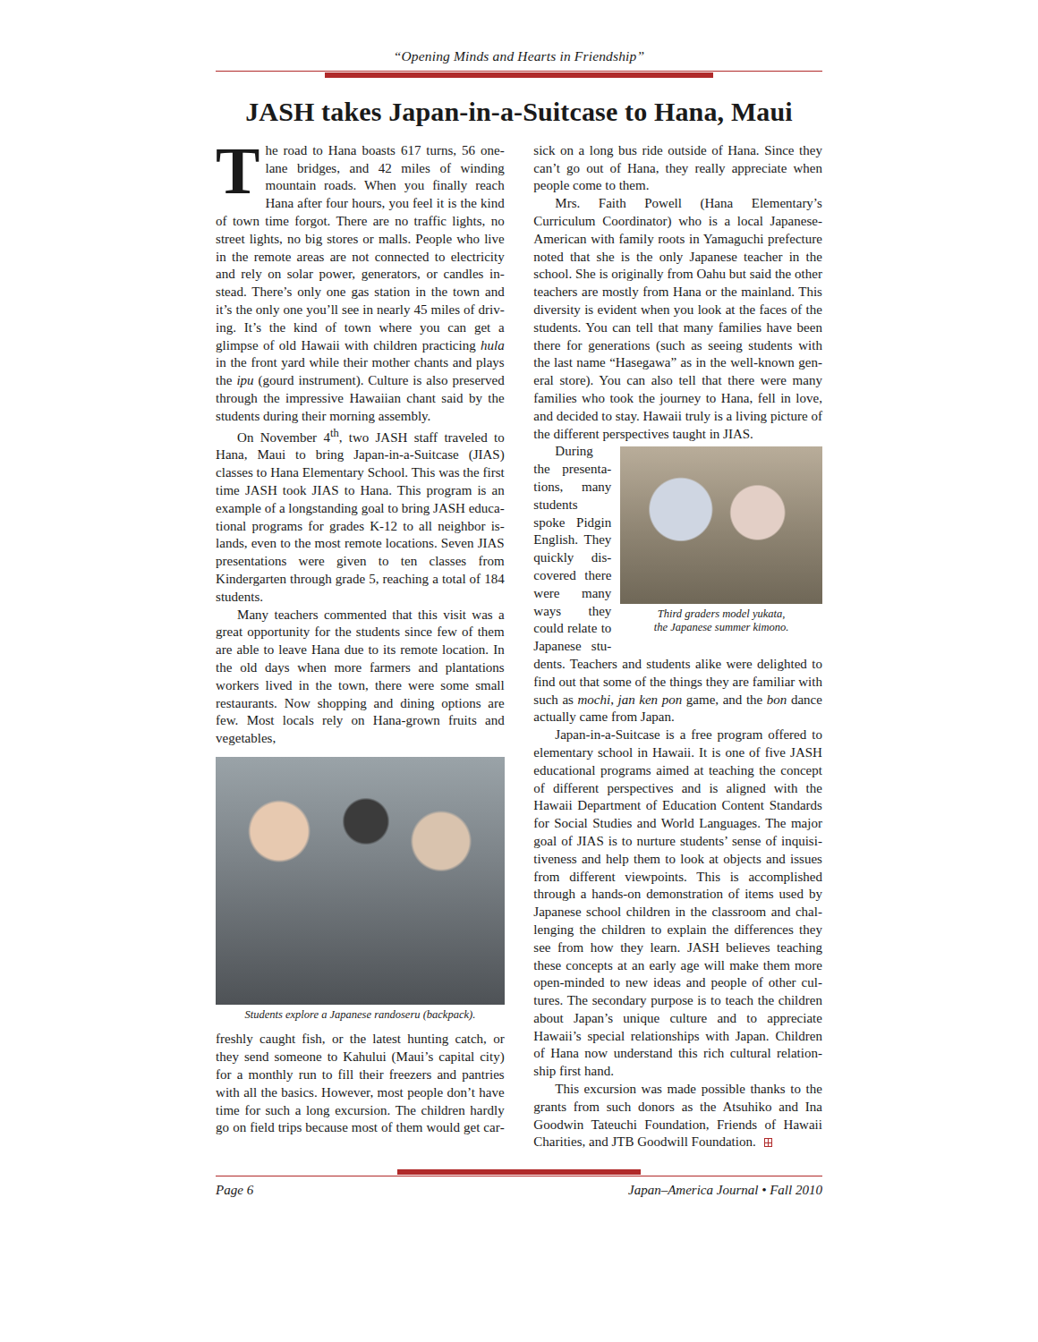“Opening Minds and Hearts in Friendship”
JASH takes Japan-in-a-Suitcase to Hana, Maui
The road to Hana boasts 617 turns, 56 one-lane bridges, and 42 miles of winding mountain roads. When you finally reach Hana after four hours, you feel it is the kind of town time forgot. There are no traffic lights, no street lights, no big stores or malls. People who live in the remote areas are not connected to electricity and rely on solar power, generators, or candles instead. There’s only one gas station in the town and it’s the only one you’ll see in nearly 45 miles of driving. It’s the kind of town where you can get a glimpse of old Hawaii with children practicing hula in the front yard while their mother chants and plays the ipu (gourd instrument). Culture is also preserved through the impressive Hawaiian chant said by the students during their morning assembly.
On November 4th, two JASH staff traveled to Hana, Maui to bring Japan-in-a-Suitcase (JIAS) classes to Hana Elementary School. This was the first time JASH took JIAS to Hana. This program is an example of a longstanding goal to bring JASH educational programs for grades K-12 to all neighbor islands, even to the most remote locations. Seven JIAS presentations were given to ten classes from Kindergarten through grade 5, reaching a total of 184 students.
Many teachers commented that this visit was a great opportunity for the students since few of them are able to leave Hana due to its remote location. In the old days when more farmers and plantations workers lived in the town, there were some small restaurants. Now shopping and dining options are few. Most locals rely on Hana-grown fruits and vegetables,
Students explore a Japanese randoseru (backpack).
freshly caught fish, or the latest hunting catch, or they send someone to Kahului (Maui’s capital city) for a monthly run to fill their freezers and pantries with all the basics. However, most people don’t have time for such a long excursion. The children hardly go on field trips because most of them would get carsick on a long bus ride outside of Hana. Since they can’t go out of Hana, they really appreciate when people come to them.
Mrs. Faith Powell (Hana Elementary’s Curriculum Coordinator) who is a local Japanese-American with family roots in Yamaguchi prefecture noted that she is the only Japanese teacher in the school. She is originally from Oahu but said the other teachers are mostly from Hana or the mainland. This diversity is evident when you look at the faces of the students. You can tell that many families have been there for generations (such as seeing students with the last name “Hasegawa” as in the well-known general store). You can also tell that there were many families who took the journey to Hana, fell in love, and decided to stay. Hawaii truly is a living picture of the different perspectives taught in JIAS.
Third graders model yukata,
the Japanese summer kimono.
During the presentations, many students spoke Pidgin English. They quickly discovered there were many ways they could relate to Japanese students. Teachers and students alike were delighted to find out that some of the things they are familiar with such as mochi, jan ken pon game, and the bon dance actually came from Japan.
Japan-in-a-Suitcase is a free program offered to elementary school in Hawaii. It is one of five JASH educational programs aimed at teaching the concept of different perspectives and is aligned with the Hawaii Department of Education Content Standards for Social Studies and World Languages. The major goal of JIAS is to nurture students’ sense of inquisitiveness and help them to look at objects and issues from different viewpoints. This is accomplished through a hands-on demonstration of items used by Japanese school children in the classroom and challenging the children to explain the differences they see from how they learn. JASH believes teaching these concepts at an early age will make them more open-minded to new ideas and people of other cultures. The secondary purpose is to teach the children about Japan’s unique culture and to appreciate Hawaii’s special relationships with Japan. Children of Hana now understand this rich cultural relationship first hand.
This excursion was made possible thanks to the grants from such donors as the Atsuhiko and Ina Goodwin Tateuchi Foundation, Friends of Hawaii Charities, and JTB Goodwill Foundation.
Page 6 Japan–America Journal • Fall 2010